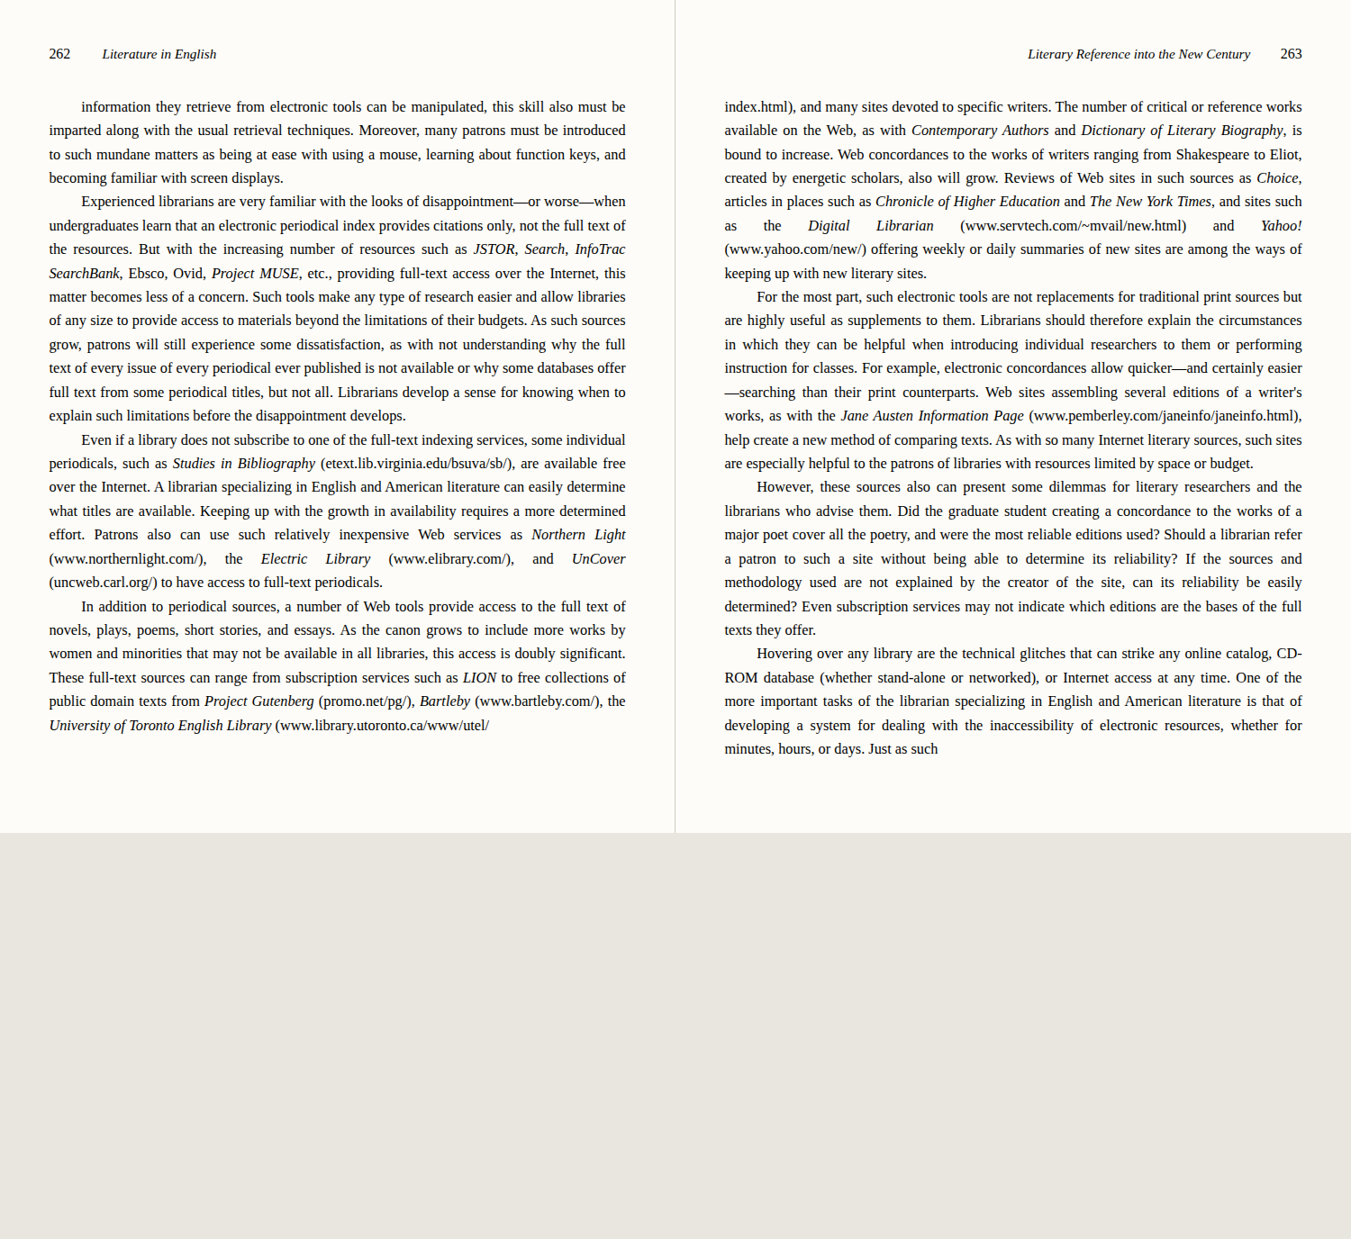262 Literature in English
information they retrieve from electronic tools can be manipulated, this skill also must be imparted along with the usual retrieval techniques. Moreover, many patrons must be introduced to such mundane matters as being at ease with using a mouse, learning about function keys, and becoming familiar with screen displays.
Experienced librarians are very familiar with the looks of disappointment—or worse—when undergraduates learn that an electronic periodical index provides citations only, not the full text of the resources. But with the increasing number of resources such as JSTOR, Search, InfoTrac SearchBank, Ebsco, Ovid, Project MUSE, etc., providing full-text access over the Internet, this matter becomes less of a concern. Such tools make any type of research easier and allow libraries of any size to provide access to materials beyond the limitations of their budgets. As such sources grow, patrons will still experience some dissatisfaction, as with not understanding why the full text of every issue of every periodical ever published is not available or why some databases offer full text from some periodical titles, but not all. Librarians develop a sense for knowing when to explain such limitations before the disappointment develops.
Even if a library does not subscribe to one of the full-text indexing services, some individual periodicals, such as Studies in Bibliography (etext.lib.virginia.edu/bsuva/sb/), are available free over the Internet. A librarian specializing in English and American literature can easily determine what titles are available. Keeping up with the growth in availability requires a more determined effort. Patrons also can use such relatively inexpensive Web services as Northern Light (www.northernlight.com/), the Electric Library (www.elibrary.com/), and UnCover (uncweb.carl.org/) to have access to full-text periodicals.
In addition to periodical sources, a number of Web tools provide access to the full text of novels, plays, poems, short stories, and essays. As the canon grows to include more works by women and minorities that may not be available in all libraries, this access is doubly significant. These full-text sources can range from subscription services such as LION to free collections of public domain texts from Project Gutenberg (promo.net/pg/), Bartleby (www.bartleby.com/), the University of Toronto English Library (www.library.utoronto.ca/www/utel/
Literary Reference into the New Century 263
index.html), and many sites devoted to specific writers. The number of critical or reference works available on the Web, as with Contemporary Authors and Dictionary of Literary Biography, is bound to increase. Web concordances to the works of writers ranging from Shakespeare to Eliot, created by energetic scholars, also will grow. Reviews of Web sites in such sources as Choice, articles in places such as Chronicle of Higher Education and The New York Times, and sites such as the Digital Librarian (www.servtech.com/~mvail/new.html) and Yahoo! (www.yahoo.com/new/) offering weekly or daily summaries of new sites are among the ways of keeping up with new literary sites.
For the most part, such electronic tools are not replacements for traditional print sources but are highly useful as supplements to them. Librarians should therefore explain the circumstances in which they can be helpful when introducing individual researchers to them or performing instruction for classes. For example, electronic concordances allow quicker—and certainly easier—searching than their print counterparts. Web sites assembling several editions of a writer's works, as with the Jane Austen Information Page (www.pemberley.com/janeinfo/janeinfo.html), help create a new method of comparing texts. As with so many Internet literary sources, such sites are especially helpful to the patrons of libraries with resources limited by space or budget.
However, these sources also can present some dilemmas for literary researchers and the librarians who advise them. Did the graduate student creating a concordance to the works of a major poet cover all the poetry, and were the most reliable editions used? Should a librarian refer a patron to such a site without being able to determine its reliability? If the sources and methodology used are not explained by the creator of the site, can its reliability be easily determined? Even subscription services may not indicate which editions are the bases of the full texts they offer.
Hovering over any library are the technical glitches that can strike any online catalog, CD-ROM database (whether stand-alone or networked), or Internet access at any time. One of the more important tasks of the librarian specializing in English and American literature is that of developing a system for dealing with the inaccessibility of electronic resources, whether for minutes, hours, or days. Just as such